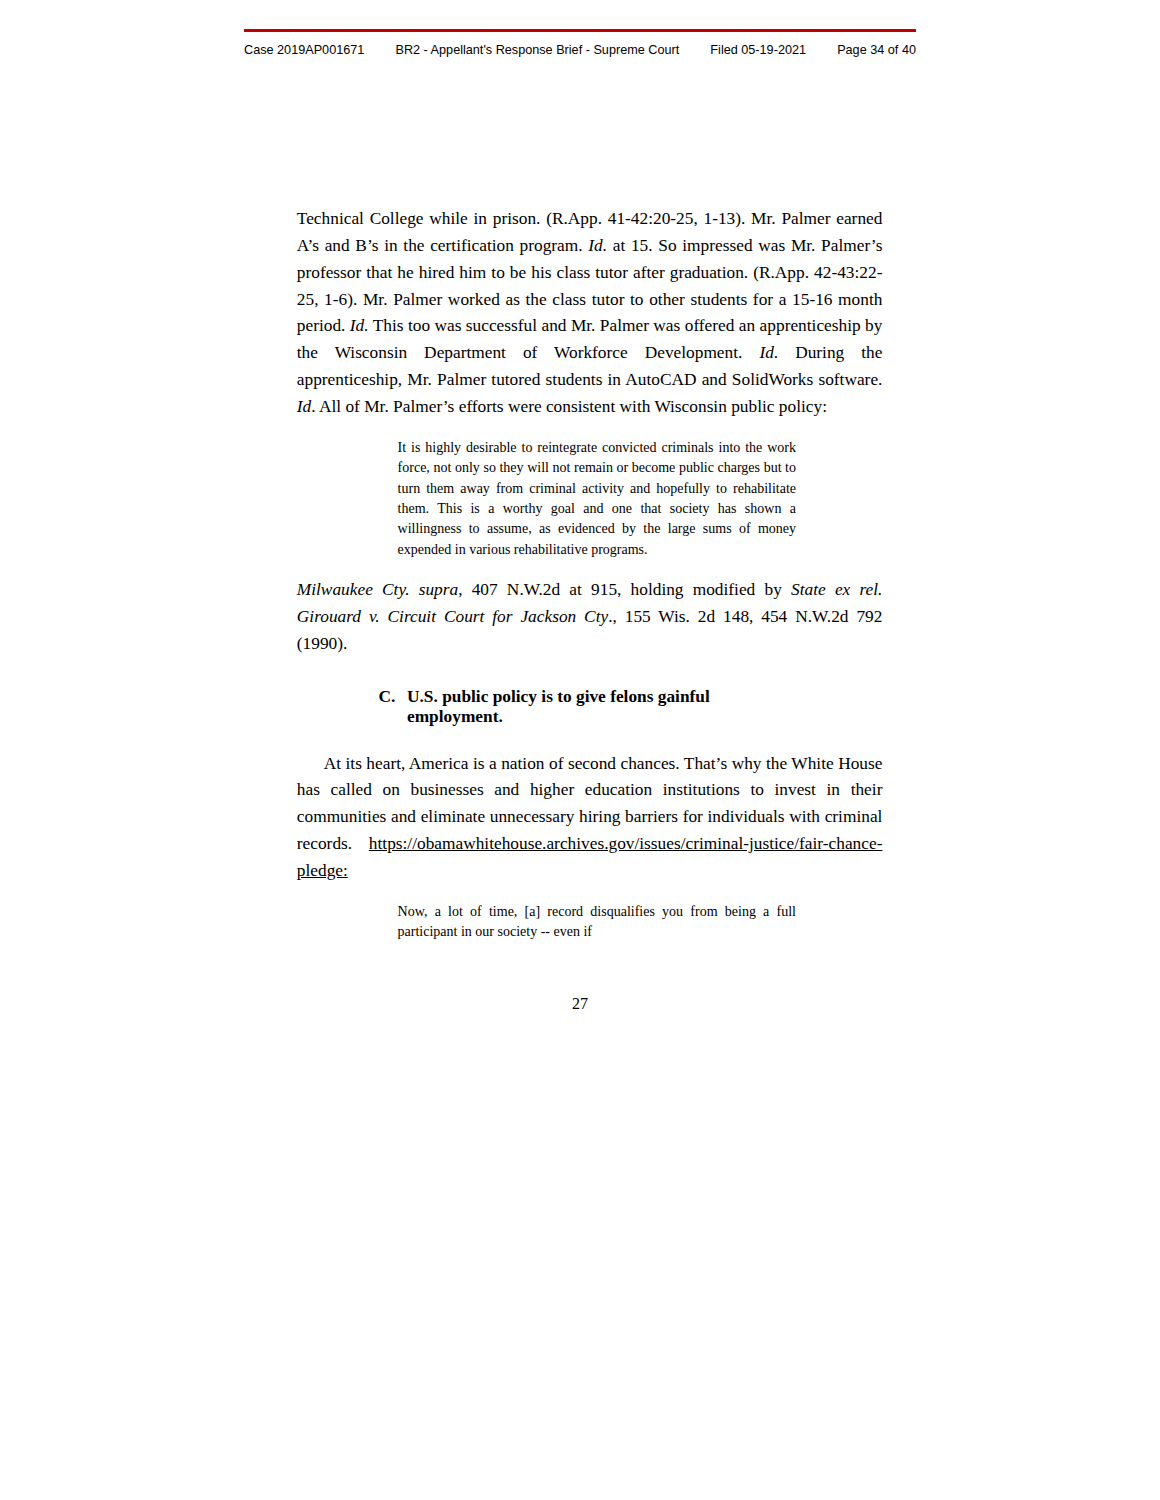Case 2019AP001671 BR2 - Appellant's Response Brief - Supreme Court Filed 05-19-2021 Page 34 of 40
Technical College while in prison. (R.App. 41-42:20-25, 1-13). Mr. Palmer earned A’s and B’s in the certification program. Id. at 15. So impressed was Mr. Palmer’s professor that he hired him to be his class tutor after graduation. (R.App. 42-43:22-25, 1-6). Mr. Palmer worked as the class tutor to other students for a 15-16 month period. Id. This too was successful and Mr. Palmer was offered an apprenticeship by the Wisconsin Department of Workforce Development. Id. During the apprenticeship, Mr. Palmer tutored students in AutoCAD and SolidWorks software. Id. All of Mr. Palmer’s efforts were consistent with Wisconsin public policy:
It is highly desirable to reintegrate convicted criminals into the work force, not only so they will not remain or become public charges but to turn them away from criminal activity and hopefully to rehabilitate them. This is a worthy goal and one that society has shown a willingness to assume, as evidenced by the large sums of money expended in various rehabilitative programs.
Milwaukee Cty. supra, 407 N.W.2d at 915, holding modified by State ex rel. Girouard v. Circuit Court for Jackson Cty., 155 Wis. 2d 148, 454 N.W.2d 792 (1990).
C. U.S. public policy is to give felons gainful employment.
At its heart, America is a nation of second chances. That’s why the White House has called on businesses and higher education institutions to invest in their communities and eliminate unnecessary hiring barriers for individuals with criminal records. https://obamawhitehouse.archives.gov/issues/criminal-justice/fair-chance-pledge:
Now, a lot of time, [a] record disqualifies you from being a full participant in our society -- even if
27